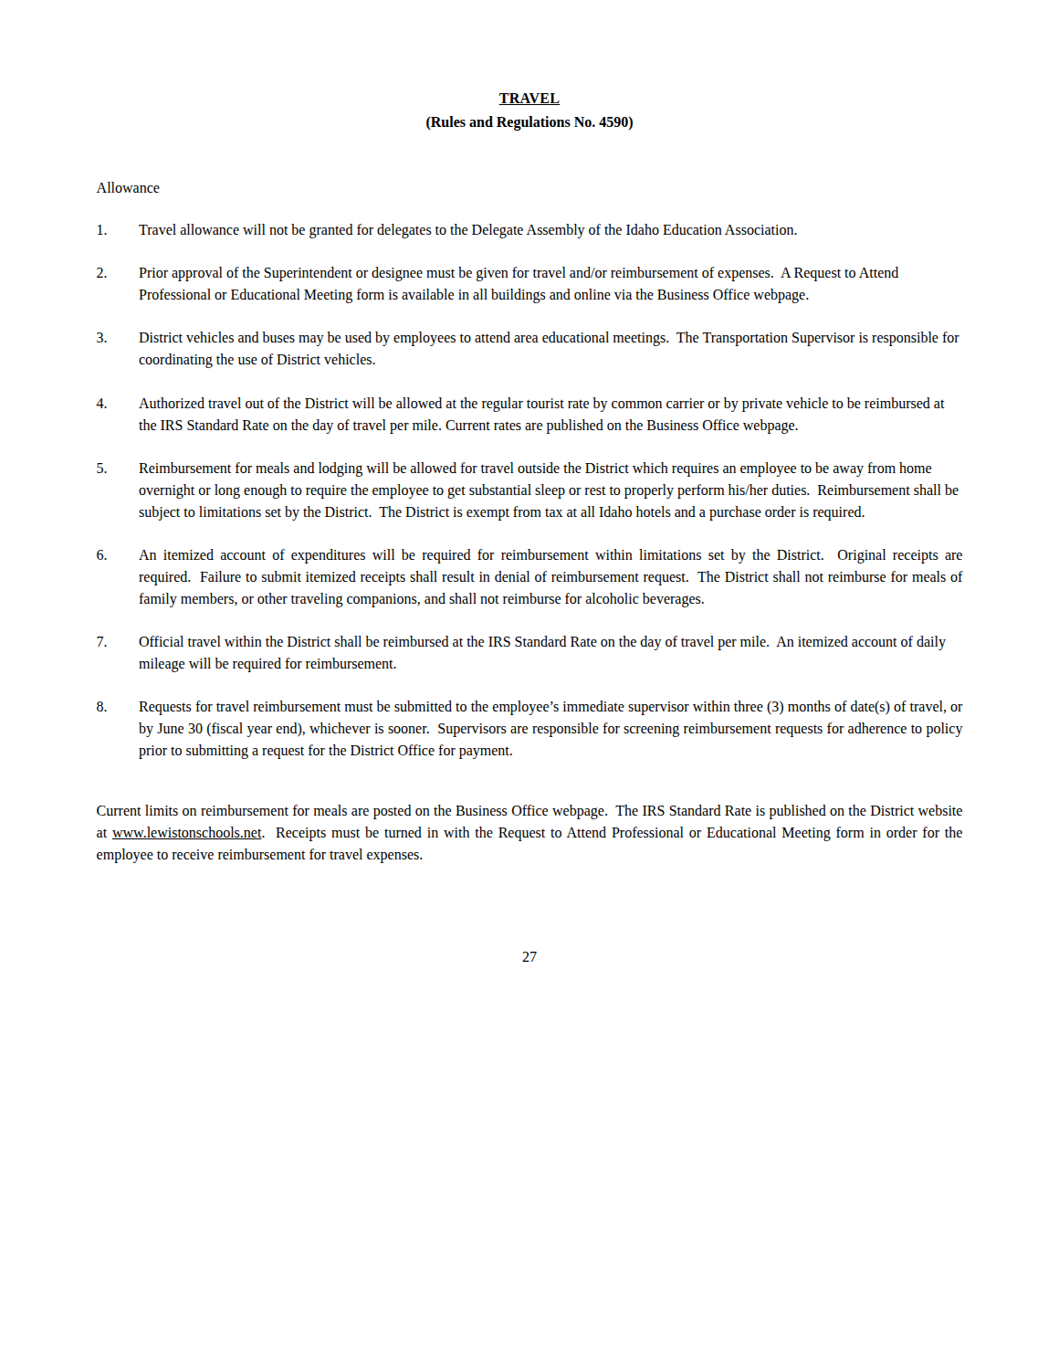TRAVEL
(Rules and Regulations No. 4590)
Allowance
Travel allowance will not be granted for delegates to the Delegate Assembly of the Idaho Education Association.
Prior approval of the Superintendent or designee must be given for travel and/or reimbursement of expenses. A Request to Attend Professional or Educational Meeting form is available in all buildings and online via the Business Office webpage.
District vehicles and buses may be used by employees to attend area educational meetings. The Transportation Supervisor is responsible for coordinating the use of District vehicles.
Authorized travel out of the District will be allowed at the regular tourist rate by common carrier or by private vehicle to be reimbursed at the IRS Standard Rate on the day of travel per mile. Current rates are published on the Business Office webpage.
Reimbursement for meals and lodging will be allowed for travel outside the District which requires an employee to be away from home overnight or long enough to require the employee to get substantial sleep or rest to properly perform his/her duties. Reimbursement shall be subject to limitations set by the District. The District is exempt from tax at all Idaho hotels and a purchase order is required.
An itemized account of expenditures will be required for reimbursement within limitations set by the District. Original receipts are required. Failure to submit itemized receipts shall result in denial of reimbursement request. The District shall not reimburse for meals of family members, or other traveling companions, and shall not reimburse for alcoholic beverages.
Official travel within the District shall be reimbursed at the IRS Standard Rate on the day of travel per mile. An itemized account of daily mileage will be required for reimbursement.
Requests for travel reimbursement must be submitted to the employee’s immediate supervisor within three (3) months of date(s) of travel, or by June 30 (fiscal year end), whichever is sooner. Supervisors are responsible for screening reimbursement requests for adherence to policy prior to submitting a request for the District Office for payment.
Current limits on reimbursement for meals are posted on the Business Office webpage. The IRS Standard Rate is published on the District website at www.lewistonschools.net. Receipts must be turned in with the Request to Attend Professional or Educational Meeting form in order for the employee to receive reimbursement for travel expenses.
27